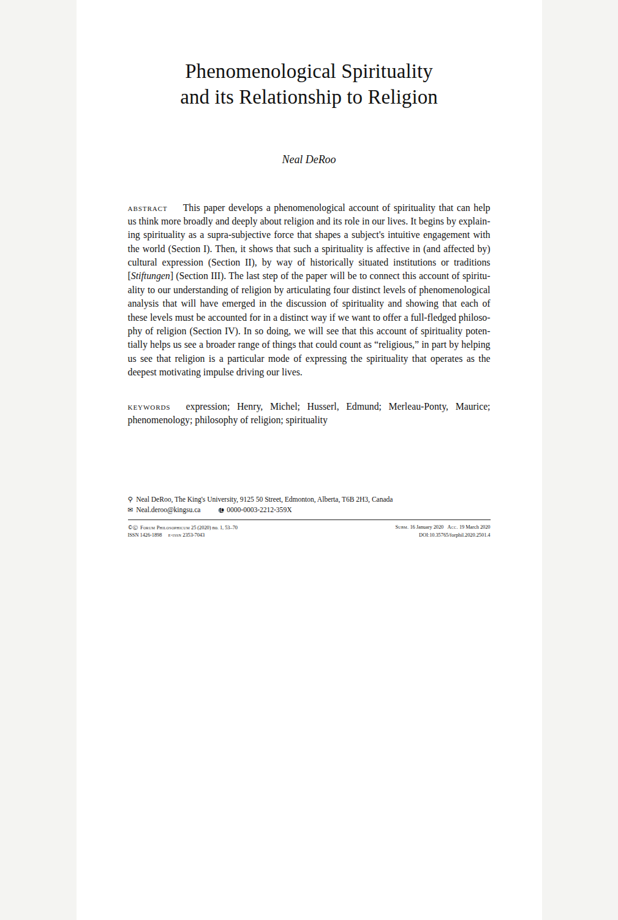Phenomenological Spirituality
and its Relationship to Religion
Neal DeRoo
Abstract This paper develops a phenomenological account of spirituality that can help us think more broadly and deeply about religion and its role in our lives. It begins by explaining spirituality as a supra-subjective force that shapes a subject's intuitive engagement with the world (Section I). Then, it shows that such a spirituality is affective in (and affected by) cultural expression (Section II), by way of historically situated institutions or traditions [Stiftungen] (Section III). The last step of the paper will be to connect this account of spirituality to our understanding of religion by articulating four distinct levels of phenomenological analysis that will have emerged in the discussion of spirituality and showing that each of these levels must be accounted for in a distinct way if we want to offer a full-fledged philosophy of religion (Section IV). In so doing, we will see that this account of spirituality potentially helps us see a broader range of things that could count as “religious,” in part by helping us see that religion is a particular mode of expressing the spirituality that operates as the deepest motivating impulse driving our lives.
Keywords expression; Henry, Michel; Husserl, Edmund; Merleau-Ponty, Maurice; phenomenology; philosophy of religion; spirituality
⚲Neal DeRoo, The King's University, 9125 50 Street, Edmonton, Alberta, T6B 2H3, Canada ✉Neal.deroo@kingsu.caiD0000-0003-2212-359X
©ⒸForum Philosophicum 25 (2020) no. 1, 53–70
Subm. 16 January 2020 Acc. 19 March 2020
ISSN 1426-1898 e-issn 2353-7043
DOI:10.35765/forphil.2020.2501.4